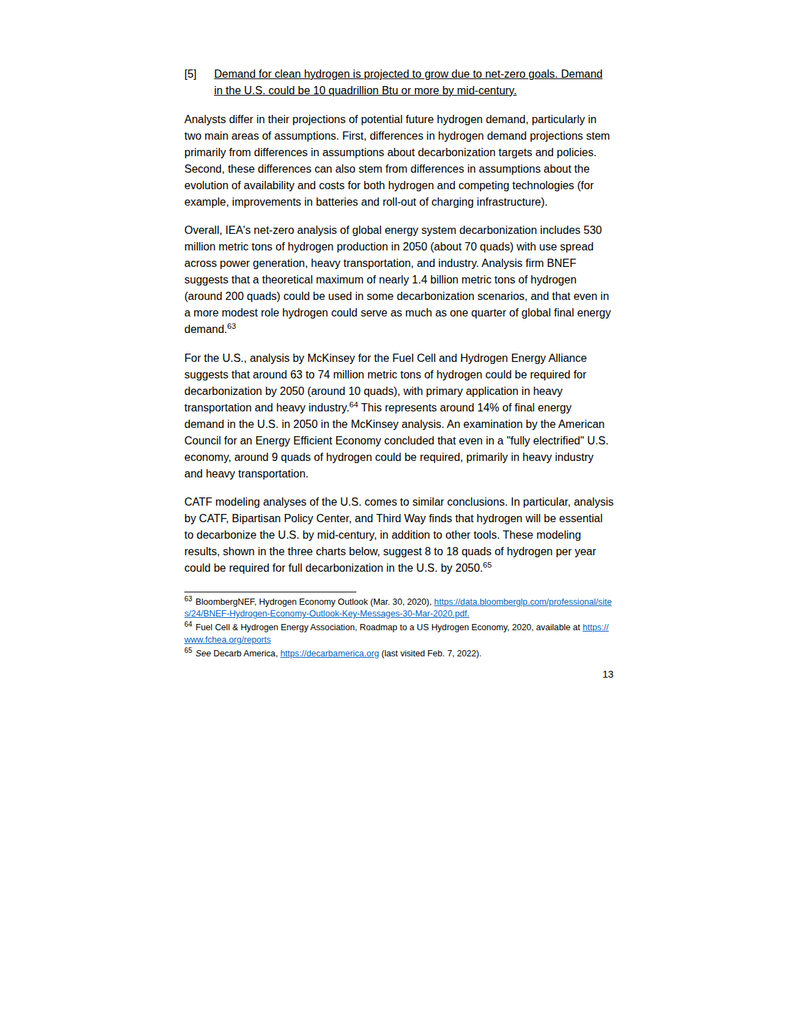[5]
Demand for clean hydrogen is projected to grow due to net-zero goals. Demand in the U.S. could be 10 quadrillion Btu or more by mid-century.
Analysts differ in their projections of potential future hydrogen demand, particularly in two main areas of assumptions. First, differences in hydrogen demand projections stem primarily from differences in assumptions about decarbonization targets and policies. Second, these differences can also stem from differences in assumptions about the evolution of availability and costs for both hydrogen and competing technologies (for example, improvements in batteries and roll-out of charging infrastructure).
Overall, IEA's net-zero analysis of global energy system decarbonization includes 530 million metric tons of hydrogen production in 2050 (about 70 quads) with use spread across power generation, heavy transportation, and industry. Analysis firm BNEF suggests that a theoretical maximum of nearly 1.4 billion metric tons of hydrogen (around 200 quads) could be used in some decarbonization scenarios, and that even in a more modest role hydrogen could serve as much as one quarter of global final energy demand.63
For the U.S., analysis by McKinsey for the Fuel Cell and Hydrogen Energy Alliance suggests that around 63 to 74 million metric tons of hydrogen could be required for decarbonization by 2050 (around 10 quads), with primary application in heavy transportation and heavy industry.64 This represents around 14% of final energy demand in the U.S. in 2050 in the McKinsey analysis. An examination by the American Council for an Energy Efficient Economy concluded that even in a "fully electrified" U.S. economy, around 9 quads of hydrogen could be required, primarily in heavy industry and heavy transportation.
CATF modeling analyses of the U.S. comes to similar conclusions. In particular, analysis by CATF, Bipartisan Policy Center, and Third Way finds that hydrogen will be essential to decarbonize the U.S. by mid-century, in addition to other tools. These modeling results, shown in the three charts below, suggest 8 to 18 quads of hydrogen per year could be required for full decarbonization in the U.S. by 2050.65
63 BloombergNEF, Hydrogen Economy Outlook (Mar. 30, 2020), https://data.bloomberglp.com/professional/sites/24/BNEF-Hydrogen-Economy-Outlook-Key-Messages-30-Mar-2020.pdf.
64 Fuel Cell & Hydrogen Energy Association, Roadmap to a US Hydrogen Economy, 2020, available at https://www.fchea.org/reports
65 See Decarb America, https://decarbamerica.org (last visited Feb. 7, 2022).
13